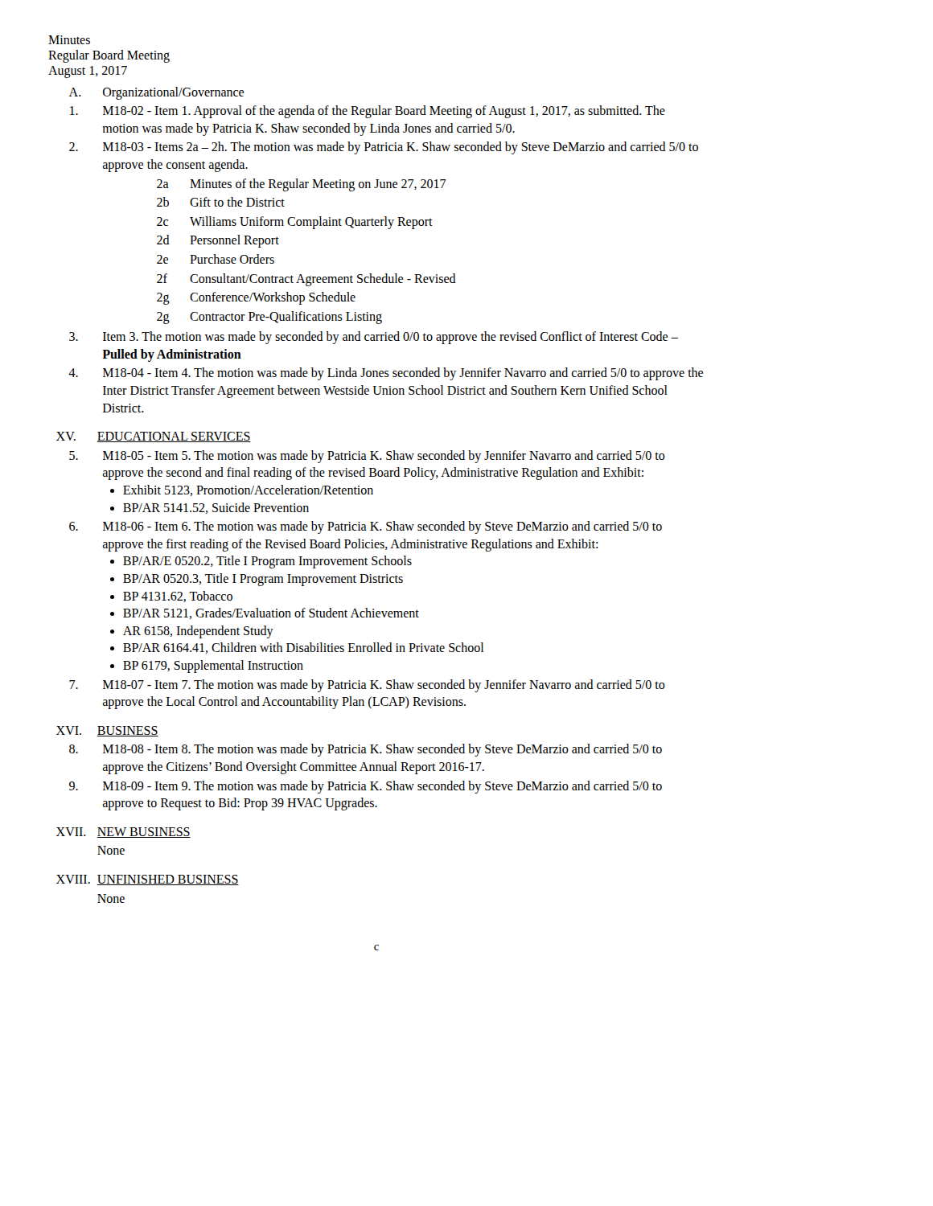Minutes
Regular Board Meeting
August 1, 2017
A.
Organizational/Governance
1.
M18-02 - Item 1. Approval of the agenda of the Regular Board Meeting of August 1, 2017, as submitted. The motion was made by Patricia K. Shaw seconded by Linda Jones and carried 5/0.
2.
M18-03 - Items 2a – 2h. The motion was made by Patricia K. Shaw seconded by Steve DeMarzio and carried 5/0 to approve the consent agenda.
2a
Minutes of the Regular Meeting on June 27, 2017
2b
Gift to the District
2c
Williams Uniform Complaint Quarterly Report
2d
Personnel Report
2e
Purchase Orders
2f
Consultant/Contract Agreement Schedule - Revised
2g
Conference/Workshop Schedule
2g
Contractor Pre-Qualifications Listing
3.
Item 3. The motion was made by seconded by and carried 0/0 to approve the revised Conflict of Interest Code – Pulled by Administration
4.
M18-04 - Item 4. The motion was made by Linda Jones seconded by Jennifer Navarro and carried 5/0 to approve the Inter District Transfer Agreement between Westside Union School District and Southern Kern Unified School District.
XV.
EDUCATIONAL SERVICES
5.
M18-05 - Item 5. The motion was made by Patricia K. Shaw seconded by Jennifer Navarro and carried 5/0 to approve the second and final reading of the revised Board Policy, Administrative Regulation and Exhibit:
Exhibit 5123, Promotion/Acceleration/Retention
BP/AR 5141.52, Suicide Prevention
6.
M18-06 - Item 6. The motion was made by Patricia K. Shaw seconded by Steve DeMarzio and carried 5/0 to approve the first reading of the Revised Board Policies, Administrative Regulations and Exhibit:
BP/AR/E 0520.2, Title I Program Improvement Schools
BP/AR 0520.3, Title I Program Improvement Districts
BP 4131.62, Tobacco
BP/AR 5121, Grades/Evaluation of Student Achievement
AR 6158, Independent Study
BP/AR 6164.41, Children with Disabilities Enrolled in Private School
BP 6179, Supplemental Instruction
7.
M18-07 - Item 7. The motion was made by Patricia K. Shaw seconded by Jennifer Navarro and carried 5/0 to approve the Local Control and Accountability Plan (LCAP) Revisions.
XVI.
BUSINESS
8.
M18-08 - Item 8. The motion was made by Patricia K. Shaw seconded by Steve DeMarzio and carried 5/0 to approve the Citizens’ Bond Oversight Committee Annual Report 2016-17.
9.
M18-09 - Item 9. The motion was made by Patricia K. Shaw seconded by Steve DeMarzio and carried 5/0 to approve to Request to Bid: Prop 39 HVAC Upgrades.
XVII.
NEW BUSINESS
None
XVIII.
UNFINISHED BUSINESS
None
c